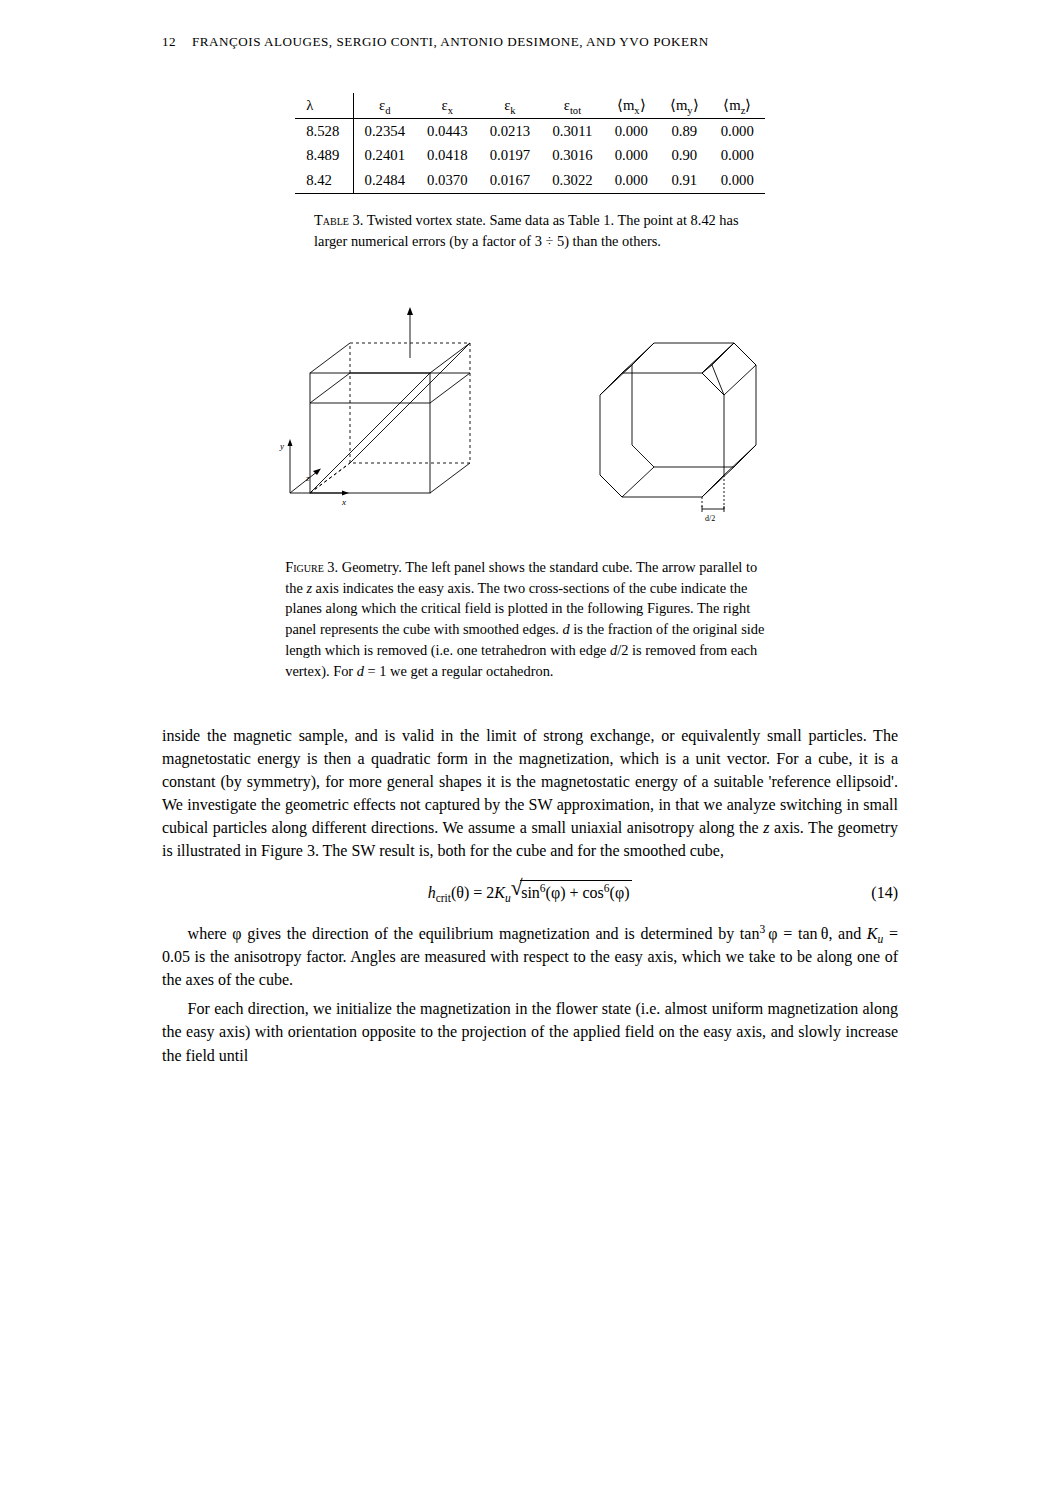12 FRANÇOIS ALOUGES, SERGIO CONTI, ANTONIO DESIMONE, AND YVO POKERN
| λ | ε d | ε x | ε k | ε tot | ⟨m x ⟩ | ⟨m y ⟩ | ⟨m z ⟩ |
| --- | --- | --- | --- | --- | --- | --- | --- |
| 8.528 | 0.2354 | 0.0443 | 0.0213 | 0.3011 | 0.000 | 0.89 | 0.000 |
| 8.489 | 0.2401 | 0.0418 | 0.0197 | 0.3016 | 0.000 | 0.90 | 0.000 |
| 8.42 | 0.2484 | 0.0370 | 0.0167 | 0.3022 | 0.000 | 0.91 | 0.000 |
Table 3. Twisted vortex state. Same data as Table 1. The point at 8.42 has larger numerical errors (by a factor of 3 ÷ 5) than the others.
y x z d/2
Figure 3. Geometry. The left panel shows the standard cube. The arrow parallel to the z axis indicates the easy axis. The two cross-sections of the cube indicate the planes along which the critical field is plotted in the following Figures. The right panel represents the cube with smoothed edges. d is the fraction of the original side length which is removed (i.e. one tetrahedron with edge d/2 is removed from each vertex). For d = 1 we get a regular octahedron.
inside the magnetic sample, and is valid in the limit of strong exchange, or equivalently small particles. The magnetostatic energy is then a quadratic form in the magnetization, which is a unit vector. For a cube, it is a constant (by symmetry), for more general shapes it is the magnetostatic energy of a suitable 'reference ellipsoid'. We investigate the geometric effects not captured by the SW approximation, in that we analyze switching in small cubical particles along different directions. We assume a small uniaxial anisotropy along the z axis. The geometry is illustrated in Figure 3. The SW result is, both for the cube and for the smoothed cube,
hcrit(θ) = 2Ku sin6(φ) + cos6(φ) (14)
where φ gives the direction of the equilibrium magnetization and is determined by tan3 φ = tan θ, and Ku = 0.05 is the anisotropy factor. Angles are measured with respect to the easy axis, which we take to be along one of the axes of the cube.
For each direction, we initialize the magnetization in the flower state (i.e. almost uniform magnetization along the easy axis) with orientation opposite to the projection of the applied field on the easy axis, and slowly increase the field until